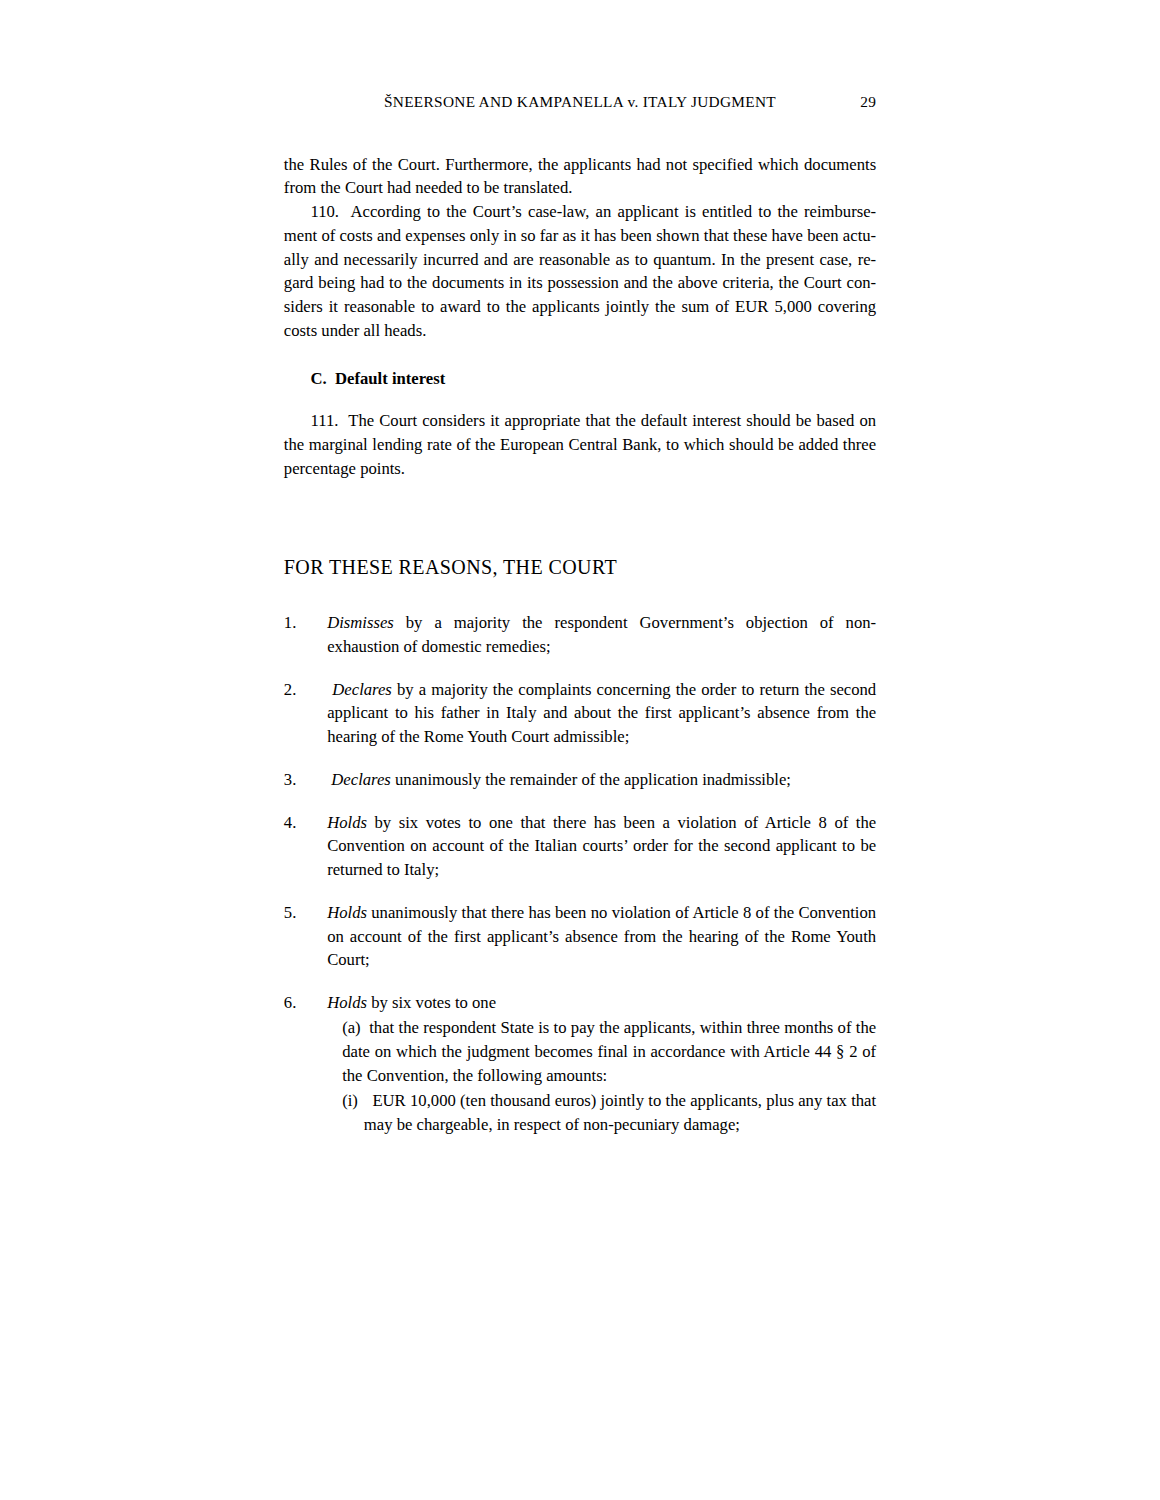ŠNEERSONE AND KAMPANELLA v. ITALY JUDGMENT 29
the Rules of the Court. Furthermore, the applicants had not specified which documents from the Court had needed to be translated.
110. According to the Court’s case-law, an applicant is entitled to the reimbursement of costs and expenses only in so far as it has been shown that these have been actually and necessarily incurred and are reasonable as to quantum. In the present case, regard being had to the documents in its possession and the above criteria, the Court considers it reasonable to award to the applicants jointly the sum of EUR 5,000 covering costs under all heads.
C. Default interest
111. The Court considers it appropriate that the default interest should be based on the marginal lending rate of the European Central Bank, to which should be added three percentage points.
FOR THESE REASONS, THE COURT
1. Dismisses by a majority the respondent Government’s objection of non-exhaustion of domestic remedies;
2. Declares by a majority the complaints concerning the order to return the second applicant to his father in Italy and about the first applicant’s absence from the hearing of the Rome Youth Court admissible;
3. Declares unanimously the remainder of the application inadmissible;
4. Holds by six votes to one that there has been a violation of Article 8 of the Convention on account of the Italian courts’ order for the second applicant to be returned to Italy;
5. Holds unanimously that there has been no violation of Article 8 of the Convention on account of the first applicant’s absence from the hearing of the Rome Youth Court;
6. Holds by six votes to one (a) that the respondent State is to pay the applicants, within three months of the date on which the judgment becomes final in accordance with Article 44 § 2 of the Convention, the following amounts: (i) EUR 10,000 (ten thousand euros) jointly to the applicants, plus any tax that may be chargeable, in respect of non-pecuniary damage;